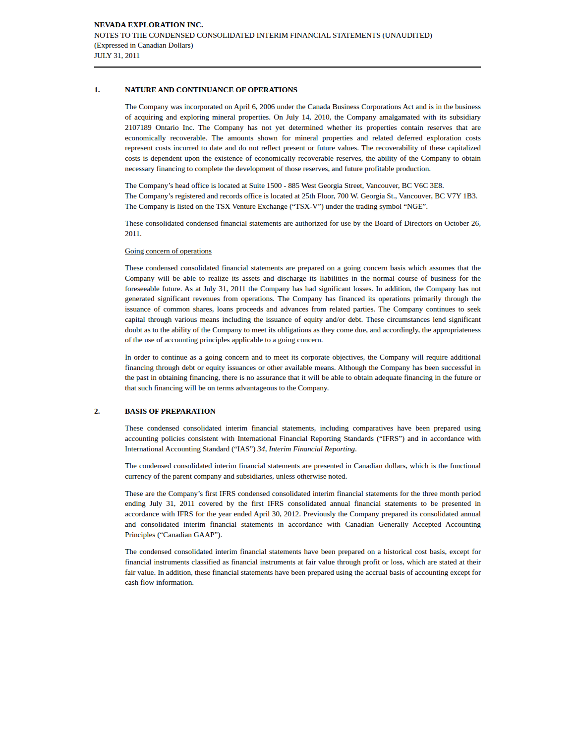Nevada Exploration Inc.
Notes to the Condensed Consolidated Interim Financial Statements (Unaudited)
(Expressed in Canadian Dollars)
July 31, 2011
1.
Nature and Continuance of Operations
The Company was incorporated on April 6, 2006 under the Canada Business Corporations Act and is in the business of acquiring and exploring mineral properties. On July 14, 2010, the Company amalgamated with its subsidiary 2107189 Ontario Inc. The Company has not yet determined whether its properties contain reserves that are economically recoverable. The amounts shown for mineral properties and related deferred exploration costs represent costs incurred to date and do not reflect present or future values. The recoverability of these capitalized costs is dependent upon the existence of economically recoverable reserves, the ability of the Company to obtain necessary financing to complete the development of those reserves, and future profitable production.
The Company’s head office is located at Suite 1500 - 885 West Georgia Street, Vancouver, BC V6C 3E8.
The Company’s registered and records office is located at 25th Floor, 700 W. Georgia St., Vancouver, BC V7Y 1B3.
The Company is listed on the TSX Venture Exchange (“TSX-V”) under the trading symbol “NGE”.
These consolidated condensed financial statements are authorized for use by the Board of Directors on October 26, 2011.
Going concern of operations
These condensed consolidated financial statements are prepared on a going concern basis which assumes that the Company will be able to realize its assets and discharge its liabilities in the normal course of business for the foreseeable future. As at July 31, 2011 the Company has had significant losses. In addition, the Company has not generated significant revenues from operations. The Company has financed its operations primarily through the issuance of common shares, loans proceeds and advances from related parties. The Company continues to seek capital through various means including the issuance of equity and/or debt. These circumstances lend significant doubt as to the ability of the Company to meet its obligations as they come due, and accordingly, the appropriateness of the use of accounting principles applicable to a going concern.
In order to continue as a going concern and to meet its corporate objectives, the Company will require additional financing through debt or equity issuances or other available means. Although the Company has been successful in the past in obtaining financing, there is no assurance that it will be able to obtain adequate financing in the future or that such financing will be on terms advantageous to the Company.
2.
Basis of Preparation
These condensed consolidated interim financial statements, including comparatives have been prepared using accounting policies consistent with International Financial Reporting Standards (“IFRS”) and in accordance with International Accounting Standard (“IAS”) 34, Interim Financial Reporting.
The condensed consolidated interim financial statements are presented in Canadian dollars, which is the functional currency of the parent company and subsidiaries, unless otherwise noted.
These are the Company’s first IFRS condensed consolidated interim financial statements for the three month period ending July 31, 2011 covered by the first IFRS consolidated annual financial statements to be presented in accordance with IFRS for the year ended April 30, 2012. Previously the Company prepared its consolidated annual and consolidated interim financial statements in accordance with Canadian Generally Accepted Accounting Principles (“Canadian GAAP”).
The condensed consolidated interim financial statements have been prepared on a historical cost basis, except for financial instruments classified as financial instruments at fair value through profit or loss, which are stated at their fair value. In addition, these financial statements have been prepared using the accrual basis of accounting except for cash flow information.